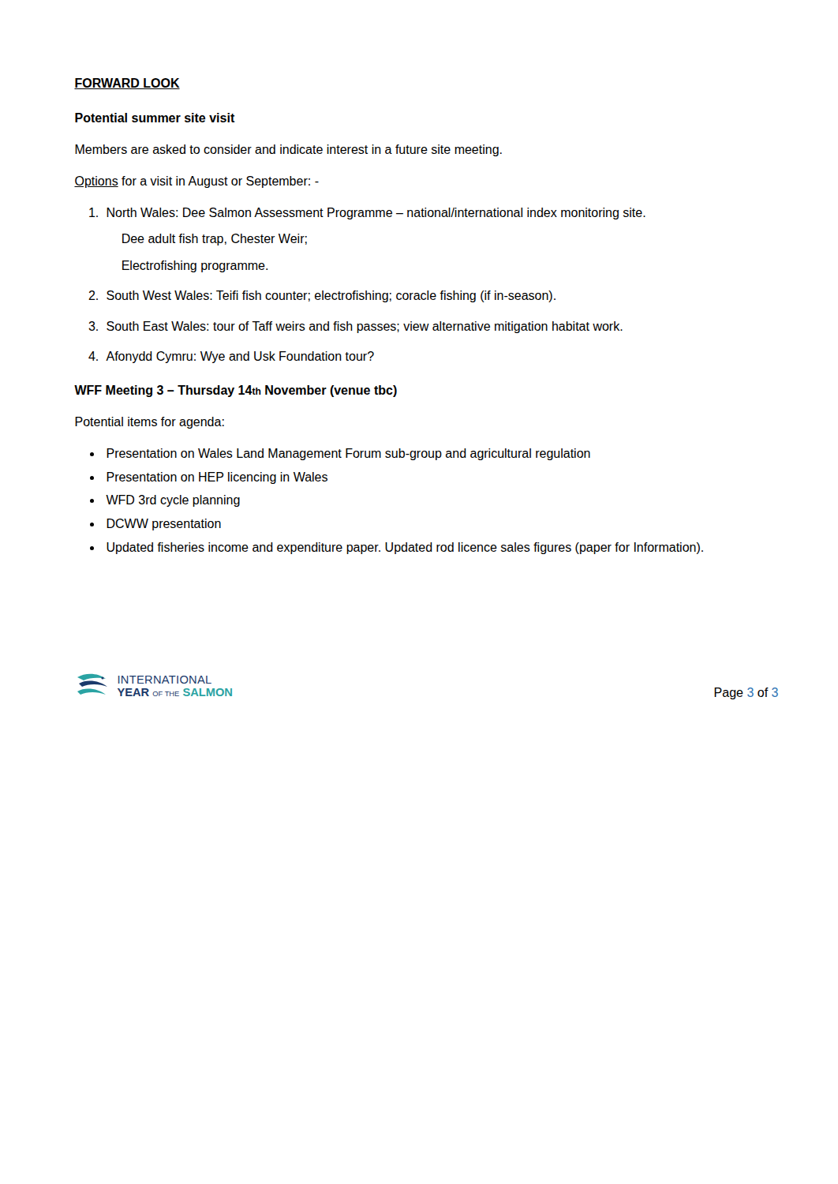FORWARD LOOK
Potential summer site visit
Members are asked to consider and indicate interest in a future site meeting.
Options for a visit in August or September: -
North Wales: Dee Salmon Assessment Programme – national/international index monitoring site.
Dee adult fish trap, Chester Weir;
Electrofishing programme.
South West Wales: Teifi fish counter; electrofishing; coracle fishing (if in-season).
South East Wales: tour of Taff weirs and fish passes; view alternative mitigation habitat work.
Afonydd Cymru: Wye and Usk Foundation tour?
WFF Meeting 3 – Thursday 14th November (venue tbc)
Potential items for agenda:
Presentation on Wales Land Management Forum sub-group and agricultural regulation
Presentation on HEP licencing in Wales
WFD 3rd cycle planning
DCWW presentation
Updated fisheries income and expenditure paper. Updated rod licence sales figures (paper for Information).
INTERNATIONAL
YEAR OF THE SALMON
Page 3 of 3